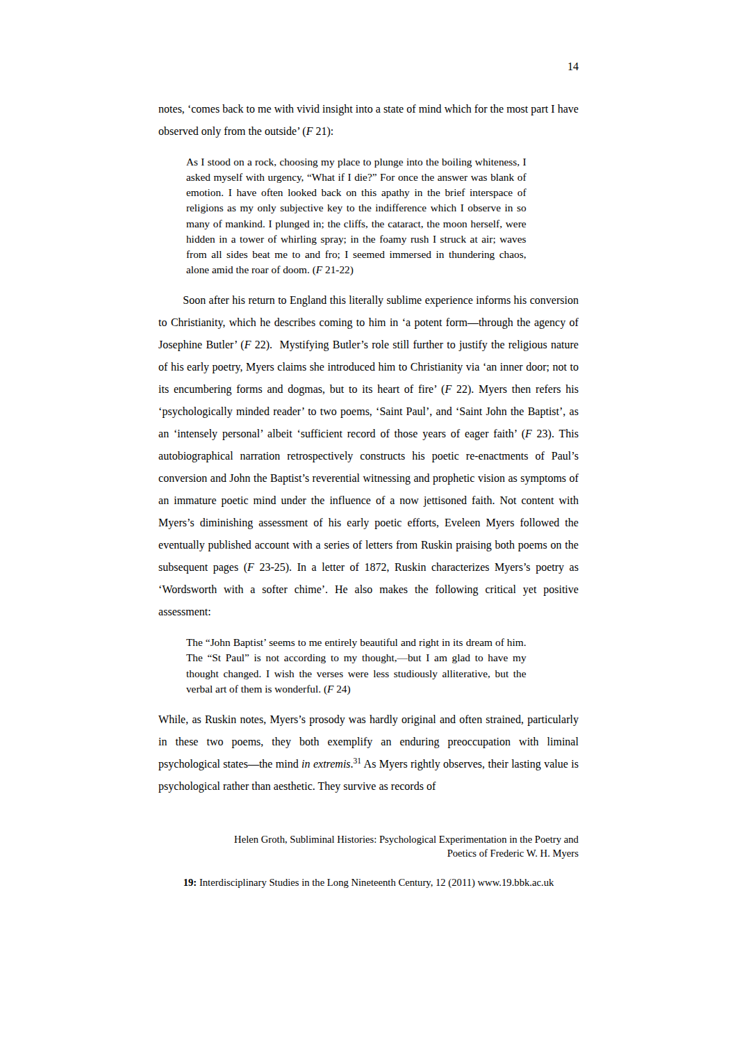14
notes, ‘comes back to me with vivid insight into a state of mind which for the most part I have observed only from the outside’ (F 21):
As I stood on a rock, choosing my place to plunge into the boiling whiteness, I asked myself with urgency, “What if I die?” For once the answer was blank of emotion. I have often looked back on this apathy in the brief interspace of religions as my only subjective key to the indifference which I observe in so many of mankind. I plunged in; the cliffs, the cataract, the moon herself, were hidden in a tower of whirling spray; in the foamy rush I struck at air; waves from all sides beat me to and fro; I seemed immersed in thundering chaos, alone amid the roar of doom. (F 21-22)
Soon after his return to England this literally sublime experience informs his conversion to Christianity, which he describes coming to him in ‘a potent form—through the agency of Josephine Butler’ (F 22). Mystifying Butler’s role still further to justify the religious nature of his early poetry, Myers claims she introduced him to Christianity via ‘an inner door; not to its encumbering forms and dogmas, but to its heart of fire’ (F 22). Myers then refers his ‘psychologically minded reader’ to two poems, ‘Saint Paul’, and ‘Saint John the Baptist’, as an ‘intensely personal’ albeit ‘sufficient record of those years of eager faith’ (F 23). This autobiographical narration retrospectively constructs his poetic re-enactments of Paul’s conversion and John the Baptist’s reverential witnessing and prophetic vision as symptoms of an immature poetic mind under the influence of a now jettisoned faith. Not content with Myers’s diminishing assessment of his early poetic efforts, Eveleen Myers followed the eventually published account with a series of letters from Ruskin praising both poems on the subsequent pages (F 23-25). In a letter of 1872, Ruskin characterizes Myers’s poetry as ‘Wordsworth with a softer chime’. He also makes the following critical yet positive assessment:
The “John Baptist’ seems to me entirely beautiful and right in its dream of him. The “St Paul” is not according to my thought,—but I am glad to have my thought changed. I wish the verses were less studiously alliterative, but the verbal art of them is wonderful. (F 24)
While, as Ruskin notes, Myers’s prosody was hardly original and often strained, particularly in these two poems, they both exemplify an enduring preoccupation with liminal psychological states—the mind in extremis.31 As Myers rightly observes, their lasting value is psychological rather than aesthetic. They survive as records of
Helen Groth, Subliminal Histories: Psychological Experimentation in the Poetry and
Poetics of Frederic W. H. Myers
19: Interdisciplinary Studies in the Long Nineteenth Century, 12 (2011) www.19.bbk.ac.uk